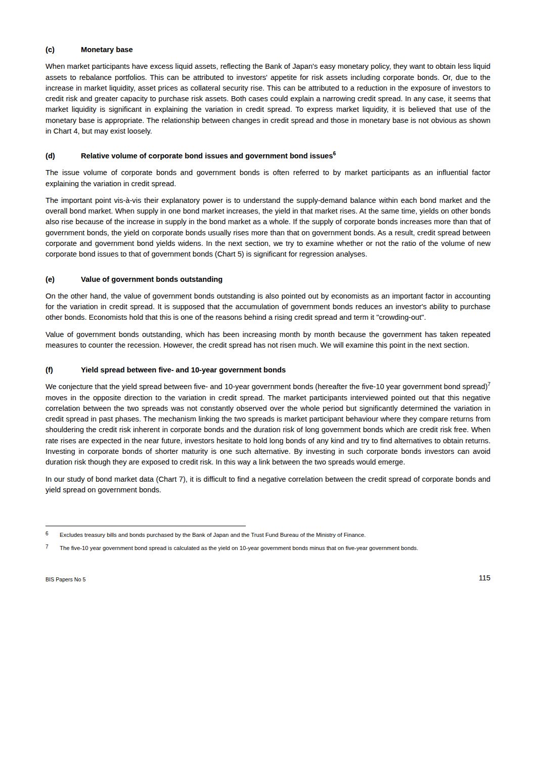(c) Monetary base
When market participants have excess liquid assets, reflecting the Bank of Japan's easy monetary policy, they want to obtain less liquid assets to rebalance portfolios. This can be attributed to investors' appetite for risk assets including corporate bonds. Or, due to the increase in market liquidity, asset prices as collateral security rise. This can be attributed to a reduction in the exposure of investors to credit risk and greater capacity to purchase risk assets. Both cases could explain a narrowing credit spread. In any case, it seems that market liquidity is significant in explaining the variation in credit spread. To express market liquidity, it is believed that use of the monetary base is appropriate. The relationship between changes in credit spread and those in monetary base is not obvious as shown in Chart 4, but may exist loosely.
(d) Relative volume of corporate bond issues and government bond issues6
The issue volume of corporate bonds and government bonds is often referred to by market participants as an influential factor explaining the variation in credit spread.
The important point vis-à-vis their explanatory power is to understand the supply-demand balance within each bond market and the overall bond market. When supply in one bond market increases, the yield in that market rises. At the same time, yields on other bonds also rise because of the increase in supply in the bond market as a whole. If the supply of corporate bonds increases more than that of government bonds, the yield on corporate bonds usually rises more than that on government bonds. As a result, credit spread between corporate and government bond yields widens. In the next section, we try to examine whether or not the ratio of the volume of new corporate bond issues to that of government bonds (Chart 5) is significant for regression analyses.
(e) Value of government bonds outstanding
On the other hand, the value of government bonds outstanding is also pointed out by economists as an important factor in accounting for the variation in credit spread. It is supposed that the accumulation of government bonds reduces an investor's ability to purchase other bonds. Economists hold that this is one of the reasons behind a rising credit spread and term it "crowding-out".
Value of government bonds outstanding, which has been increasing month by month because the government has taken repeated measures to counter the recession. However, the credit spread has not risen much. We will examine this point in the next section.
(f) Yield spread between five- and 10-year government bonds
We conjecture that the yield spread between five- and 10-year government bonds (hereafter the five-10 year government bond spread)7 moves in the opposite direction to the variation in credit spread. The market participants interviewed pointed out that this negative correlation between the two spreads was not constantly observed over the whole period but significantly determined the variation in credit spread in past phases. The mechanism linking the two spreads is market participant behaviour where they compare returns from shouldering the credit risk inherent in corporate bonds and the duration risk of long government bonds which are credit risk free. When rate rises are expected in the near future, investors hesitate to hold long bonds of any kind and try to find alternatives to obtain returns. Investing in corporate bonds of shorter maturity is one such alternative. By investing in such corporate bonds investors can avoid duration risk though they are exposed to credit risk. In this way a link between the two spreads would emerge.
In our study of bond market data (Chart 7), it is difficult to find a negative correlation between the credit spread of corporate bonds and yield spread on government bonds.
6 Excludes treasury bills and bonds purchased by the Bank of Japan and the Trust Fund Bureau of the Ministry of Finance.
7 The five-10 year government bond spread is calculated as the yield on 10-year government bonds minus that on five-year government bonds.
BIS Papers No 5 115